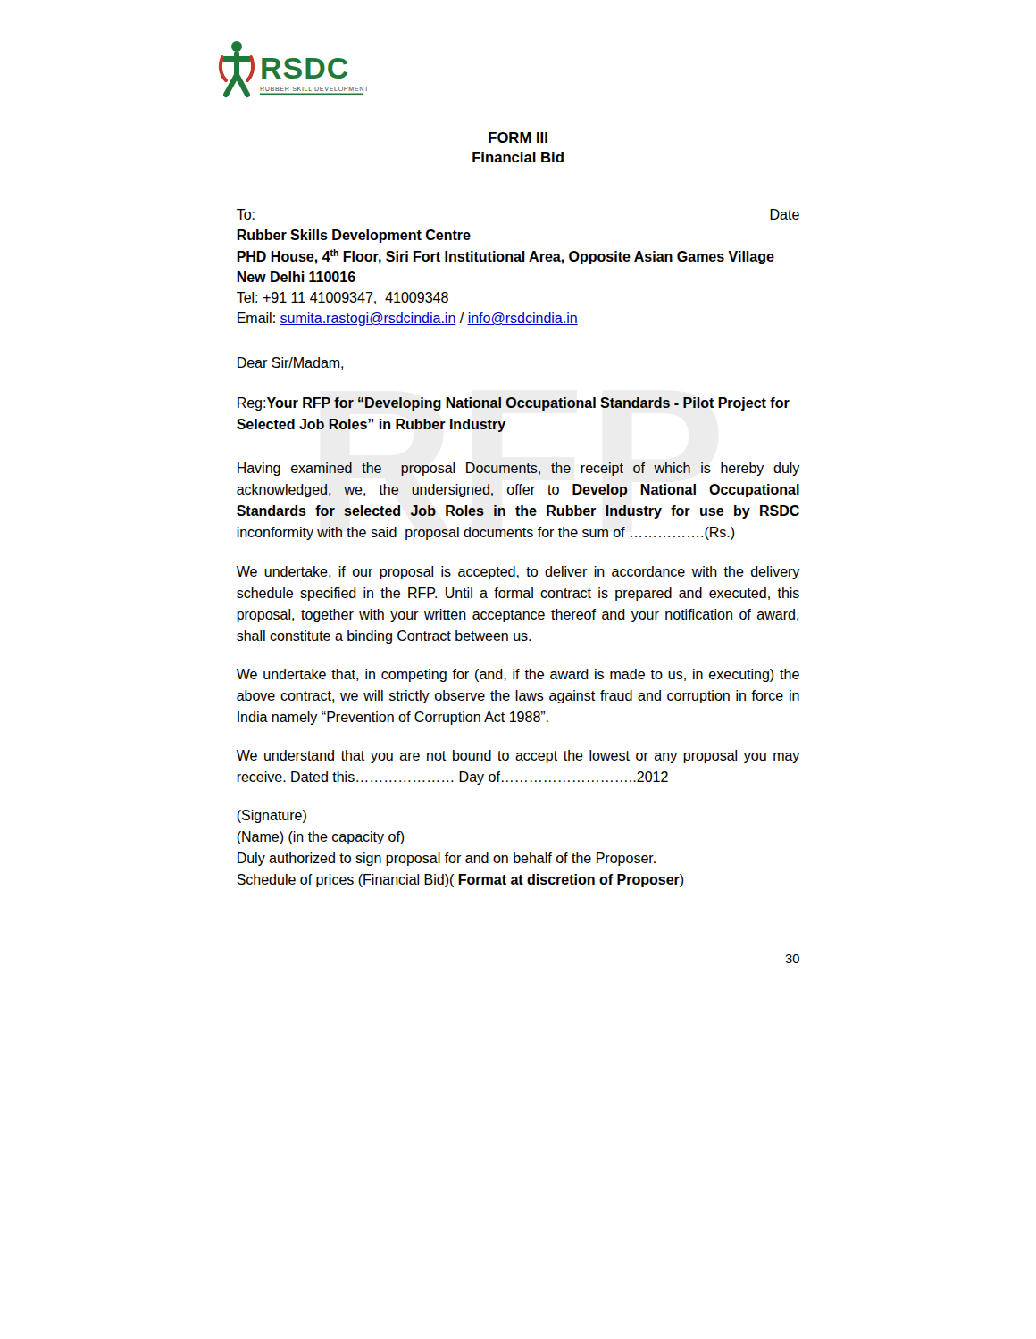RSDC logo RSDC RUBBER SKILL DEVELOPMENT CENTRE
RFP
FORM III
Financial Bid
To: Date
Rubber Skills Development Centre PHD House, 4th Floor, Siri Fort Institutional Area, Opposite Asian Games Village New Delhi 110016 Tel: +91 11 41009347, 41009348 Email: sumita.rastogi@rsdcindia.in / info@rsdcindia.in
Dear Sir/Madam,
Reg:Your RFP for “Developing National Occupational Standards - Pilot Project for Selected Job Roles” in Rubber Industry
Having examined the proposal Documents, the receipt of which is hereby duly acknowledged, we, the undersigned, offer to Develop National Occupational Standards for selected Job Roles in the Rubber Industry for use by RSDC inconformity with the said proposal documents for the sum of …………….(Rs.)
We undertake, if our proposal is accepted, to deliver in accordance with the delivery schedule specified in the RFP. Until a formal contract is prepared and executed, this proposal, together with your written acceptance thereof and your notification of award, shall constitute a binding Contract between us.
We undertake that, in competing for (and, if the award is made to us, in executing) the above contract, we will strictly observe the laws against fraud and corruption in force in India namely “Prevention of Corruption Act 1988”.
We understand that you are not bound to accept the lowest or any proposal you may receive. Dated this………………… Day of………………………..2012
(Signature)
(Name) (in the capacity of)
Duly authorized to sign proposal for and on behalf of the Proposer.
Schedule of prices (Financial Bid)( Format at discretion of Proposer)
30